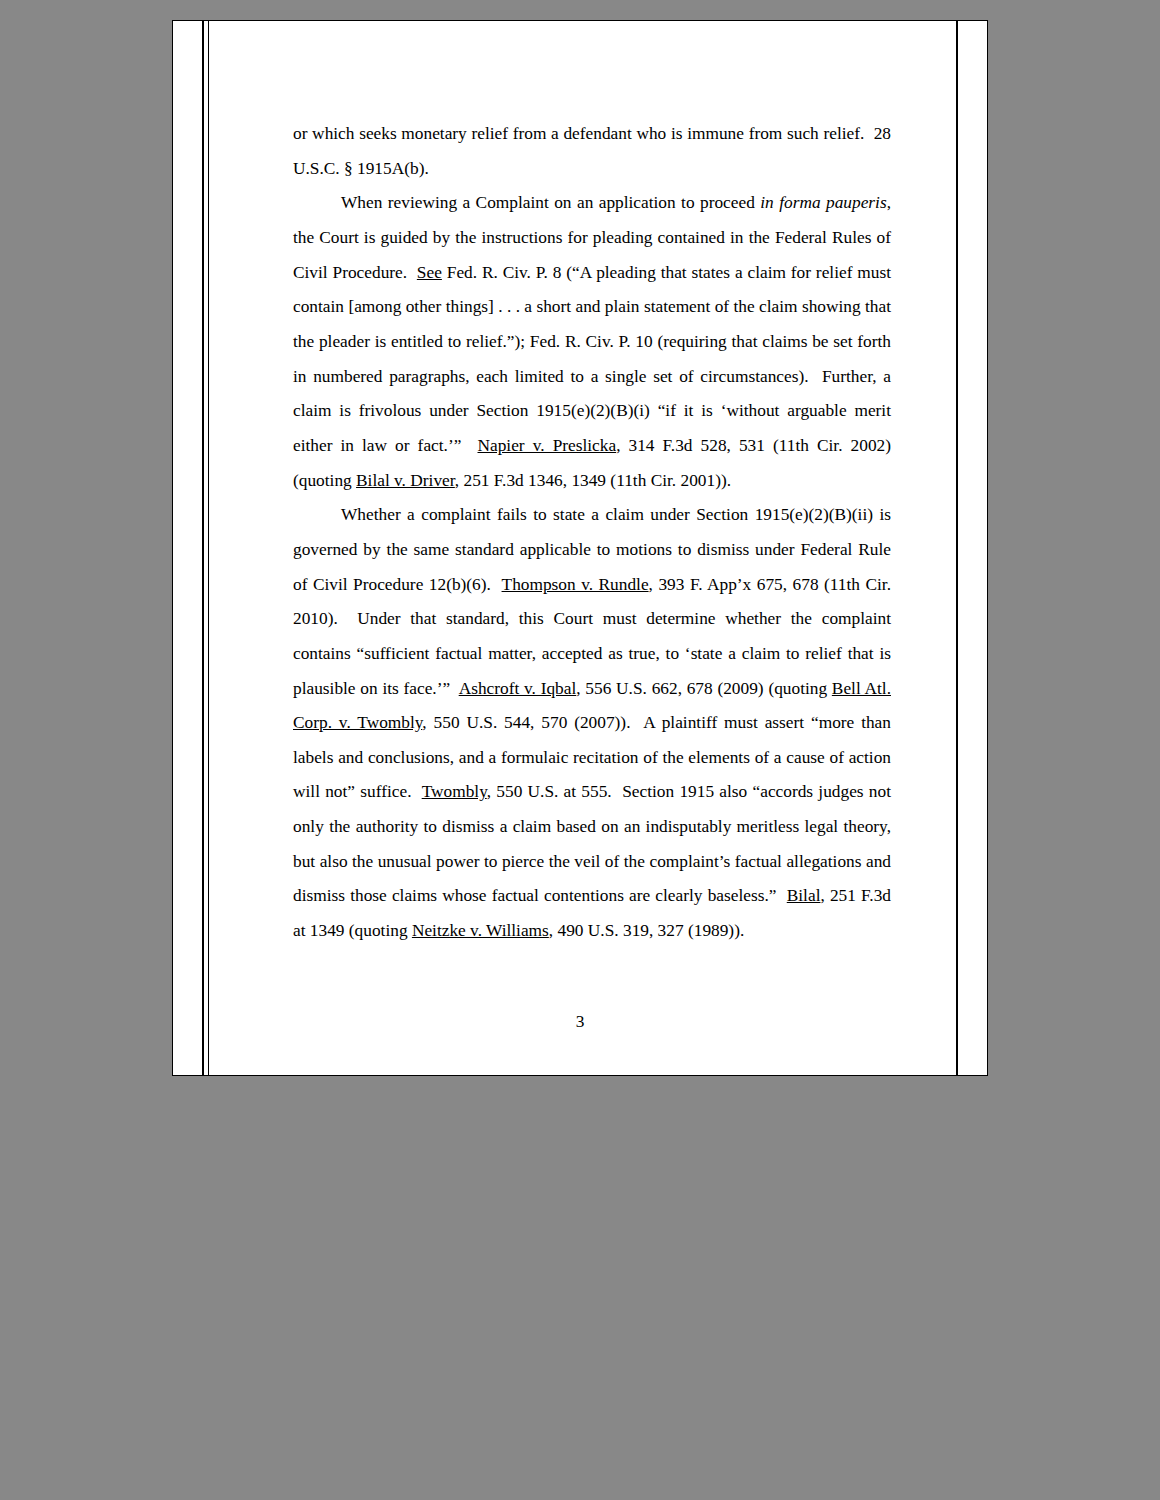or which seeks monetary relief from a defendant who is immune from such relief. 28 U.S.C. § 1915A(b).
When reviewing a Complaint on an application to proceed in forma pauperis, the Court is guided by the instructions for pleading contained in the Federal Rules of Civil Procedure. See Fed. R. Civ. P. 8 (“A pleading that states a claim for relief must contain [among other things] . . . a short and plain statement of the claim showing that the pleader is entitled to relief.”); Fed. R. Civ. P. 10 (requiring that claims be set forth in numbered paragraphs, each limited to a single set of circumstances). Further, a claim is frivolous under Section 1915(e)(2)(B)(i) “if it is ‘without arguable merit either in law or fact.’” Napier v. Preslicka, 314 F.3d 528, 531 (11th Cir. 2002) (quoting Bilal v. Driver, 251 F.3d 1346, 1349 (11th Cir. 2001)).
Whether a complaint fails to state a claim under Section 1915(e)(2)(B)(ii) is governed by the same standard applicable to motions to dismiss under Federal Rule of Civil Procedure 12(b)(6). Thompson v. Rundle, 393 F. App’x 675, 678 (11th Cir. 2010). Under that standard, this Court must determine whether the complaint contains “sufficient factual matter, accepted as true, to ‘state a claim to relief that is plausible on its face.’” Ashcroft v. Iqbal, 556 U.S. 662, 678 (2009) (quoting Bell Atl. Corp. v. Twombly, 550 U.S. 544, 570 (2007)). A plaintiff must assert “more than labels and conclusions, and a formulaic recitation of the elements of a cause of action will not” suffice. Twombly, 550 U.S. at 555. Section 1915 also “accords judges not only the authority to dismiss a claim based on an indisputably meritless legal theory, but also the unusual power to pierce the veil of the complaint’s factual allegations and dismiss those claims whose factual contentions are clearly baseless.” Bilal, 251 F.3d at 1349 (quoting Neitzke v. Williams, 490 U.S. 319, 327 (1989)).
3